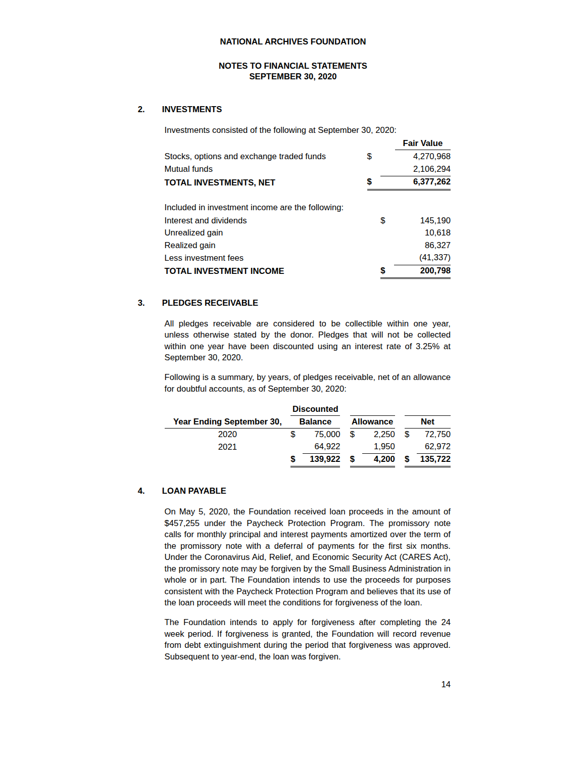NATIONAL ARCHIVES FOUNDATION
NOTES TO FINANCIAL STATEMENTS
SEPTEMBER 30, 2020
2.
INVESTMENTS
Investments consisted of the following at September 30, 2020:
| | | Fair Value |
| Stocks, options and exchange traded funds | $ | 4,270,968 |
| Mutual funds | | 2,106,294 |
| TOTAL INVESTMENTS, NET | $ | 6,377,262 |
Included in investment income are the following:
| Interest and dividends | $ | 145,190 |
| Unrealized gain | | 10,618 |
| Realized gain | | 86,327 |
| Less investment fees | | (41,337) |
| TOTAL INVESTMENT INCOME | $ | 200,798 |
3.
PLEDGES RECEIVABLE
All pledges receivable are considered to be collectible within one year, unless otherwise stated by the donor. Pledges that will not be collected within one year have been discounted using an interest rate of 3.25% at September 30, 2020.
Following is a summary, by years, of pledges receivable, net of an allowance for doubtful accounts, as of September 30, 2020:
| | Discounted | | | | |
| --- | --- | --- | --- | --- | --- |
| Year Ending September 30, | Balance | | Allowance | | Net |
| 2020 | $ | 75,000 | | $ | 2,250 | | $ | 72,750 |
| 2021 | | 64,922 | | | 1,950 | | | 62,972 |
| | $ | 139,922 | | $ | 4,200 | | $ | 135,722 |
4.
LOAN PAYABLE
On May 5, 2020, the Foundation received loan proceeds in the amount of $457,255 under the Paycheck Protection Program. The promissory note calls for monthly principal and interest payments amortized over the term of the promissory note with a deferral of payments for the first six months. Under the Coronavirus Aid, Relief, and Economic Security Act (CARES Act), the promissory note may be forgiven by the Small Business Administration in whole or in part. The Foundation intends to use the proceeds for purposes consistent with the Paycheck Protection Program and believes that its use of the loan proceeds will meet the conditions for forgiveness of the loan.
The Foundation intends to apply for forgiveness after completing the 24 week period. If forgiveness is granted, the Foundation will record revenue from debt extinguishment during the period that forgiveness was approved. Subsequent to year-end, the loan was forgiven.
14